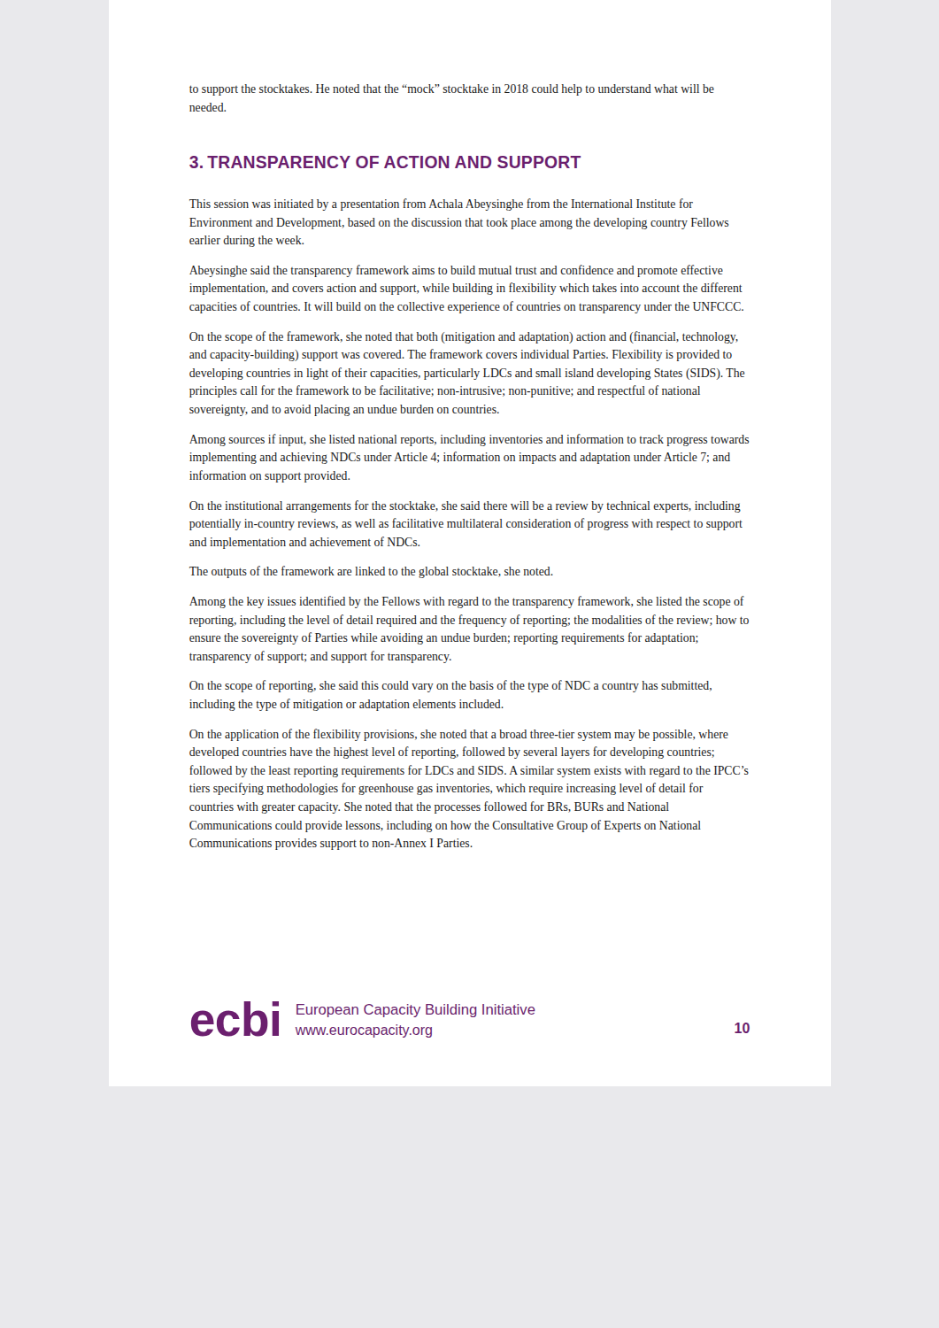to support the stocktakes. He noted that the “mock” stocktake in 2018 could help to understand what will be needed.
3. Transparency of Action and Support
This session was initiated by a presentation from Achala Abeysinghe from the International Institute for Environment and Development, based on the discussion that took place among the developing country Fellows earlier during the week.
Abeysinghe said the transparency framework aims to build mutual trust and confidence and promote effective implementation, and covers action and support, while building in flexibility which takes into account the different capacities of countries. It will build on the collective experience of countries on transparency under the UNFCCC.
On the scope of the framework, she noted that both (mitigation and adaptation) action and (financial, technology, and capacity-building) support was covered. The framework covers individual Parties. Flexibility is provided to developing countries in light of their capacities, particularly LDCs and small island developing States (SIDS). The principles call for the framework to be facilitative; non-intrusive; non-punitive; and respectful of national sovereignty, and to avoid placing an undue burden on countries.
Among sources if input, she listed national reports, including inventories and information to track progress towards implementing and achieving NDCs under Article 4; information on impacts and adaptation under Article 7; and information on support provided.
On the institutional arrangements for the stocktake, she said there will be a review by technical experts, including potentially in-country reviews, as well as facilitative multilateral consideration of progress with respect to support and implementation and achievement of NDCs.
The outputs of the framework are linked to the global stocktake, she noted.
Among the key issues identified by the Fellows with regard to the transparency framework, she listed the scope of reporting, including the level of detail required and the frequency of reporting; the modalities of the review; how to ensure the sovereignty of Parties while avoiding an undue burden; reporting requirements for adaptation; transparency of support; and support for transparency.
On the scope of reporting, she said this could vary on the basis of the type of NDC a country has submitted, including the type of mitigation or adaptation elements included.
On the application of the flexibility provisions, she noted that a broad three-tier system may be possible, where developed countries have the highest level of reporting, followed by several layers for developing countries; followed by the least reporting requirements for LDCs and SIDS. A similar system exists with regard to the IPCC’s tiers specifying methodologies for greenhouse gas inventories, which require increasing level of detail for countries with greater capacity. She noted that the processes followed for BRs, BURs and National Communications could provide lessons, including on how the Consultative Group of Experts on National Communications provides support to non-Annex I Parties.
ecbi
European Capacity Building Initiative
www.eurocapacity.org
10